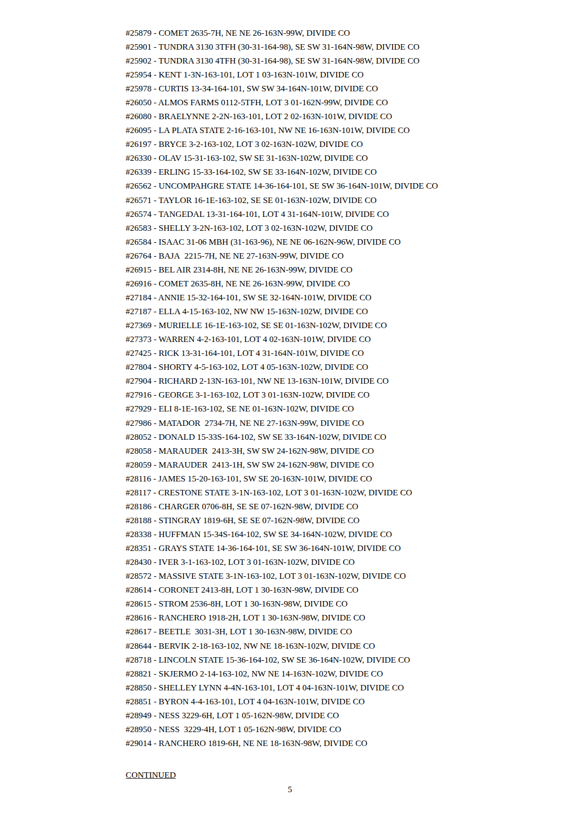#25879 - COMET 2635-7H, NE NE 26-163N-99W, DIVIDE CO
#25901 - TUNDRA 3130 3TFH (30-31-164-98), SE SW 31-164N-98W, DIVIDE CO
#25902 - TUNDRA 3130 4TFH (30-31-164-98), SE SW 31-164N-98W, DIVIDE CO
#25954 - KENT 1-3N-163-101, LOT 1 03-163N-101W, DIVIDE CO
#25978 - CURTIS 13-34-164-101, SW SW 34-164N-101W, DIVIDE CO
#26050 - ALMOS FARMS 0112-5TFH, LOT 3 01-162N-99W, DIVIDE CO
#26080 - BRAELYNNE 2-2N-163-101, LOT 2 02-163N-101W, DIVIDE CO
#26095 - LA PLATA STATE 2-16-163-101, NW NE 16-163N-101W, DIVIDE CO
#26197 - BRYCE 3-2-163-102, LOT 3 02-163N-102W, DIVIDE CO
#26330 - OLAV 15-31-163-102, SW SE 31-163N-102W, DIVIDE CO
#26339 - ERLING 15-33-164-102, SW SE 33-164N-102W, DIVIDE CO
#26562 - UNCOMPAHGRE STATE 14-36-164-101, SE SW 36-164N-101W, DIVIDE CO
#26571 - TAYLOR 16-1E-163-102, SE SE 01-163N-102W, DIVIDE CO
#26574 - TANGEDAL 13-31-164-101, LOT 4 31-164N-101W, DIVIDE CO
#26583 - SHELLY 3-2N-163-102, LOT 3 02-163N-102W, DIVIDE CO
#26584 - ISAAC 31-06 MBH (31-163-96), NE NE 06-162N-96W, DIVIDE CO
#26764 - BAJA 2215-7H, NE NE 27-163N-99W, DIVIDE CO
#26915 - BEL AIR 2314-8H, NE NE 26-163N-99W, DIVIDE CO
#26916 - COMET 2635-8H, NE NE 26-163N-99W, DIVIDE CO
#27184 - ANNIE 15-32-164-101, SW SE 32-164N-101W, DIVIDE CO
#27187 - ELLA 4-15-163-102, NW NW 15-163N-102W, DIVIDE CO
#27369 - MURIELLE 16-1E-163-102, SE SE 01-163N-102W, DIVIDE CO
#27373 - WARREN 4-2-163-101, LOT 4 02-163N-101W, DIVIDE CO
#27425 - RICK 13-31-164-101, LOT 4 31-164N-101W, DIVIDE CO
#27804 - SHORTY 4-5-163-102, LOT 4 05-163N-102W, DIVIDE CO
#27904 - RICHARD 2-13N-163-101, NW NE 13-163N-101W, DIVIDE CO
#27916 - GEORGE 3-1-163-102, LOT 3 01-163N-102W, DIVIDE CO
#27929 - ELI 8-1E-163-102, SE NE 01-163N-102W, DIVIDE CO
#27986 - MATADOR 2734-7H, NE NE 27-163N-99W, DIVIDE CO
#28052 - DONALD 15-33S-164-102, SW SE 33-164N-102W, DIVIDE CO
#28058 - MARAUDER 2413-3H, SW SW 24-162N-98W, DIVIDE CO
#28059 - MARAUDER 2413-1H, SW SW 24-162N-98W, DIVIDE CO
#28116 - JAMES 15-20-163-101, SW SE 20-163N-101W, DIVIDE CO
#28117 - CRESTONE STATE 3-1N-163-102, LOT 3 01-163N-102W, DIVIDE CO
#28186 - CHARGER 0706-8H, SE SE 07-162N-98W, DIVIDE CO
#28188 - STINGRAY 1819-6H, SE SE 07-162N-98W, DIVIDE CO
#28338 - HUFFMAN 15-34S-164-102, SW SE 34-164N-102W, DIVIDE CO
#28351 - GRAYS STATE 14-36-164-101, SE SW 36-164N-101W, DIVIDE CO
#28430 - IVER 3-1-163-102, LOT 3 01-163N-102W, DIVIDE CO
#28572 - MASSIVE STATE 3-1N-163-102, LOT 3 01-163N-102W, DIVIDE CO
#28614 - CORONET 2413-8H, LOT 1 30-163N-98W, DIVIDE CO
#28615 - STROM 2536-8H, LOT 1 30-163N-98W, DIVIDE CO
#28616 - RANCHERO 1918-2H, LOT 1 30-163N-98W, DIVIDE CO
#28617 - BEETLE 3031-3H, LOT 1 30-163N-98W, DIVIDE CO
#28644 - BERVIK 2-18-163-102, NW NE 18-163N-102W, DIVIDE CO
#28718 - LINCOLN STATE 15-36-164-102, SW SE 36-164N-102W, DIVIDE CO
#28821 - SKJERMO 2-14-163-102, NW NE 14-163N-102W, DIVIDE CO
#28850 - SHELLEY LYNN 4-4N-163-101, LOT 4 04-163N-101W, DIVIDE CO
#28851 - BYRON 4-4-163-101, LOT 4 04-163N-101W, DIVIDE CO
#28949 - NESS 3229-6H, LOT 1 05-162N-98W, DIVIDE CO
#28950 - NESS 3229-4H, LOT 1 05-162N-98W, DIVIDE CO
#29014 - RANCHERO 1819-6H, NE NE 18-163N-98W, DIVIDE CO
CONTINUED
5